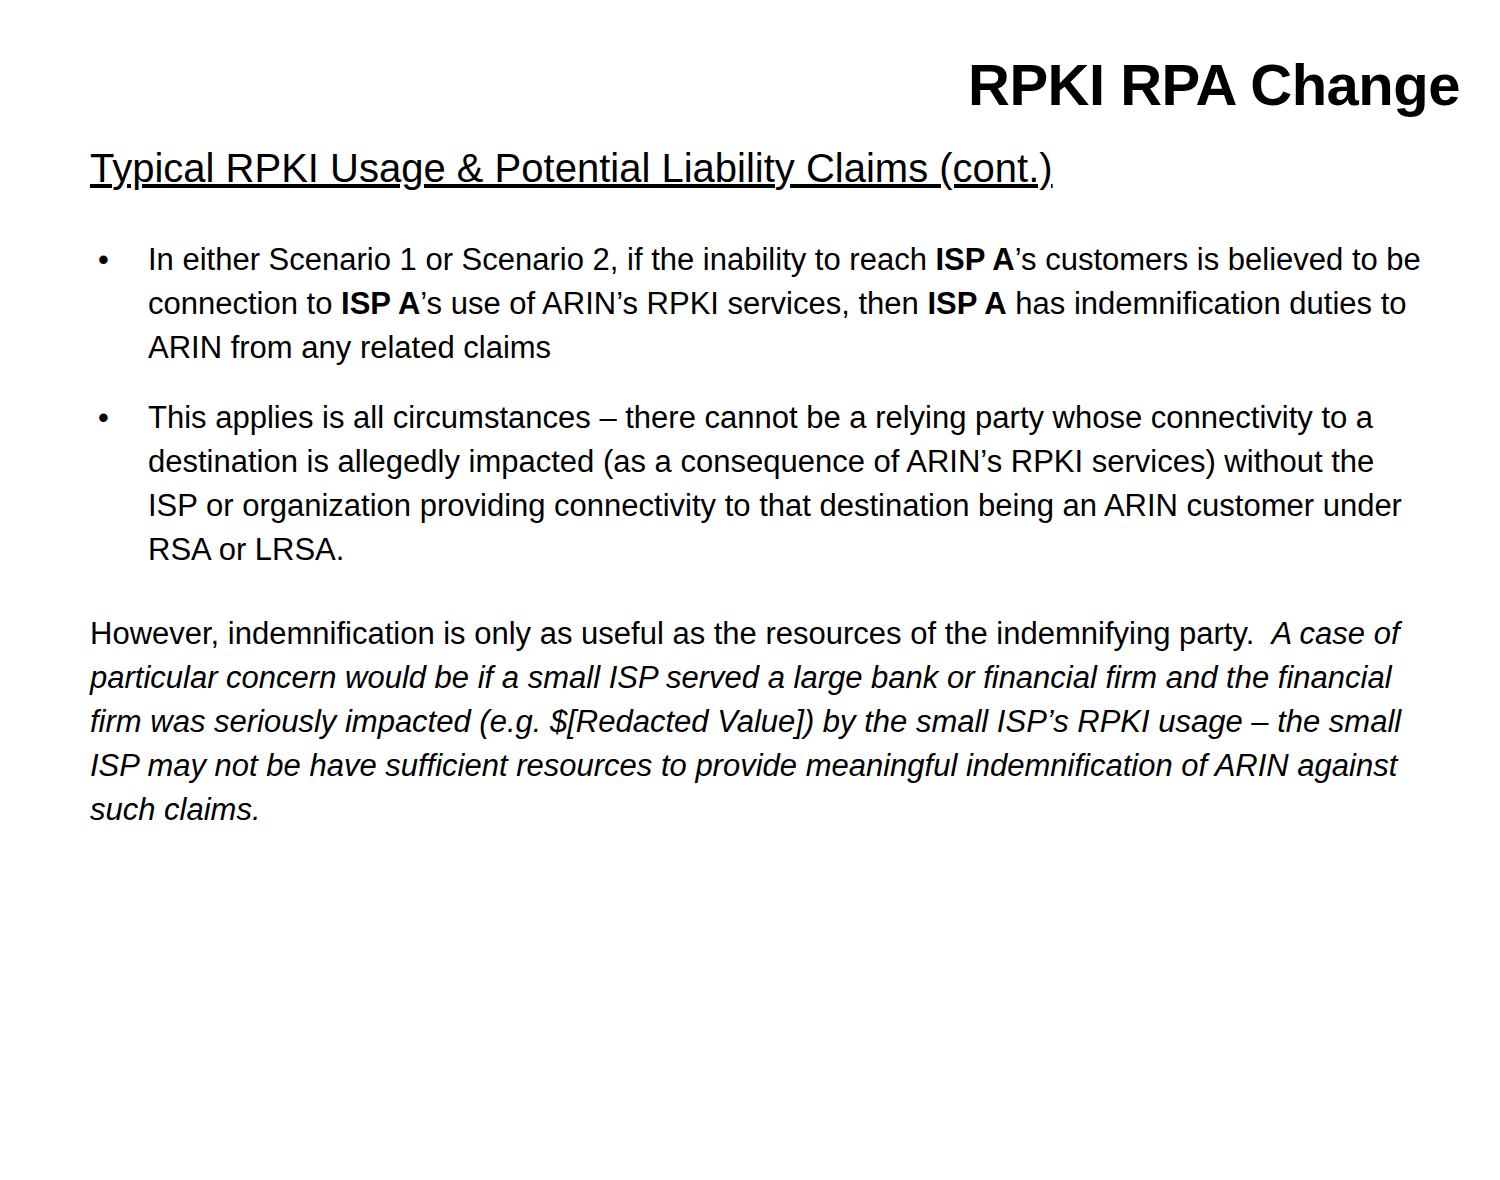RPKI RPA Change
Typical RPKI Usage & Potential Liability Claims (cont.)
In either Scenario 1 or Scenario 2, if the inability to reach ISP A’s customers is believed to be connection to ISP A’s use of ARIN’s RPKI services, then ISP A has indemnification duties to ARIN from any related claims
This applies is all circumstances – there cannot be a relying party whose connectivity to a destination is allegedly impacted (as a consequence of ARIN’s RPKI services) without the ISP or organization providing connectivity to that destination being an ARIN customer under RSA or LRSA.
However, indemnification is only as useful as the resources of the indemnifying party. A case of particular concern would be if a small ISP served a large bank or financial firm and the financial firm was seriously impacted (e.g. $[Redacted Value]) by the small ISP’s RPKI usage – the small ISP may not be have sufficient resources to provide meaningful indemnification of ARIN against such claims.